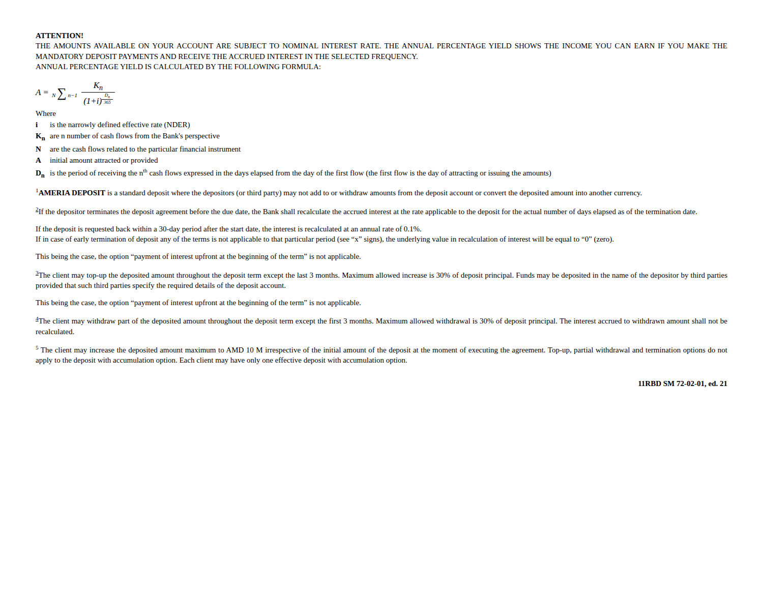ATTENTION!
THE AMOUNTS AVAILABLE ON YOUR ACCOUNT ARE SUBJECT TO NOMINAL INTEREST RATE. THE ANNUAL PERCENTAGE YIELD SHOWS THE INCOME YOU CAN EARN IF YOU MAKE THE MANDATORY DEPOSIT PAYMENTS AND RECEIVE THE ACCRUED INTEREST IN THE SELECTED FREQUENCY.
ANNUAL PERCENTAGE YIELD IS CALCULATED BY THE FOLLOWING FORMULA:
A = N ∑ n−1 Kn (1+i)Dn 365
Where
iis the narrowly defined effective rate (NDER)
Kn are n number of cash flows from the Bank's perspective
Nare the cash flows related to the particular financial instrument
Ainitial amount attracted or provided
Dn is the period of receiving the nth cash flows expressed in the days elapsed from the day of the first flow (the first flow is the day of attracting or issuing the amounts)
1 AMERIA DEPOSIT is a standard deposit where the depositors (or third party) may not add to or withdraw amounts from the deposit account or convert the deposited amount into another currency.
2 If the depositor terminates the deposit agreement before the due date, the Bank shall recalculate the accrued interest at the rate applicable to the deposit for the actual number of days elapsed as of the termination date.
If the deposit is requested back within a 30-day period after the start date, the interest is recalculated at an annual rate of 0.1%.
If in case of early termination of deposit any of the terms is not applicable to that particular period (see “x” signs), the underlying value in recalculation of interest will be equal to “0” (zero).
This being the case, the option “payment of interest upfront at the beginning of the term” is not applicable.
3 The client may top-up the deposited amount throughout the deposit term except the last 3 months. Maximum allowed increase is 30% of deposit principal. Funds may be deposited in the name of the depositor by third parties provided that such third parties specify the required details of the deposit account.
This being the case, the option “payment of interest upfront at the beginning of the term” is not applicable.
4 The client may withdraw part of the deposited amount throughout the deposit term except the first 3 months. Maximum allowed withdrawal is 30% of deposit principal. The interest accrued to withdrawn amount shall not be recalculated.
5 The client may increase the deposited amount maximum to AMD 10 M irrespective of the initial amount of the deposit at the moment of executing the agreement. Top-up, partial withdrawal and termination options do not apply to the deposit with accumulation option. Each client may have only one effective deposit with accumulation option.
11RBD SM 72-02-01, ed. 21